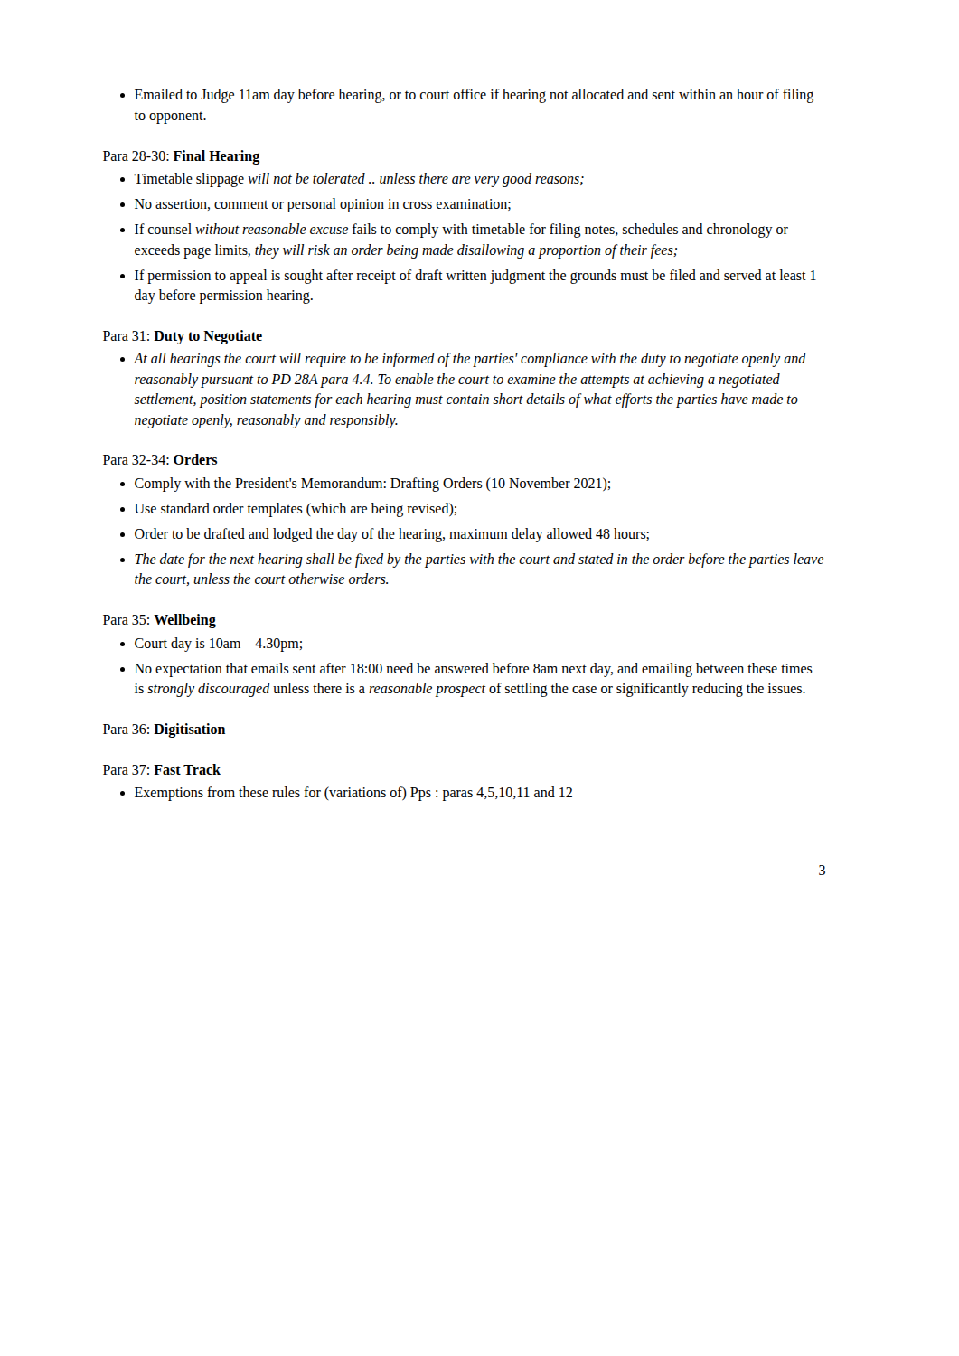Emailed to Judge 11am day before hearing, or to court office if hearing not allocated and sent within an hour of filing to opponent.
Para 28-30: Final Hearing
Timetable slippage will not be tolerated .. unless there are very good reasons;
No assertion, comment or personal opinion in cross examination;
If counsel without reasonable excuse fails to comply with timetable for filing notes, schedules and chronology or exceeds page limits, they will risk an order being made disallowing a proportion of their fees;
If permission to appeal is sought after receipt of draft written judgment the grounds must be filed and served at least 1 day before permission hearing.
Para 31: Duty to Negotiate
At all hearings the court will require to be informed of the parties' compliance with the duty to negotiate openly and reasonably pursuant to PD 28A para 4.4. To enable the court to examine the attempts at achieving a negotiated settlement, position statements for each hearing must contain short details of what efforts the parties have made to negotiate openly, reasonably and responsibly.
Para 32-34: Orders
Comply with the President's Memorandum: Drafting Orders (10 November 2021);
Use standard order templates (which are being revised);
Order to be drafted and lodged the day of the hearing, maximum delay allowed 48 hours;
The date for the next hearing shall be fixed by the parties with the court and stated in the order before the parties leave the court, unless the court otherwise orders.
Para 35: Wellbeing
Court day is 10am – 4.30pm;
No expectation that emails sent after 18:00 need be answered before 8am next day, and emailing between these times is strongly discouraged unless there is a reasonable prospect of settling the case or significantly reducing the issues.
Para 36: Digitisation
Para 37: Fast Track
Exemptions from these rules for (variations of) Pps : paras 4,5,10,11 and 12
3